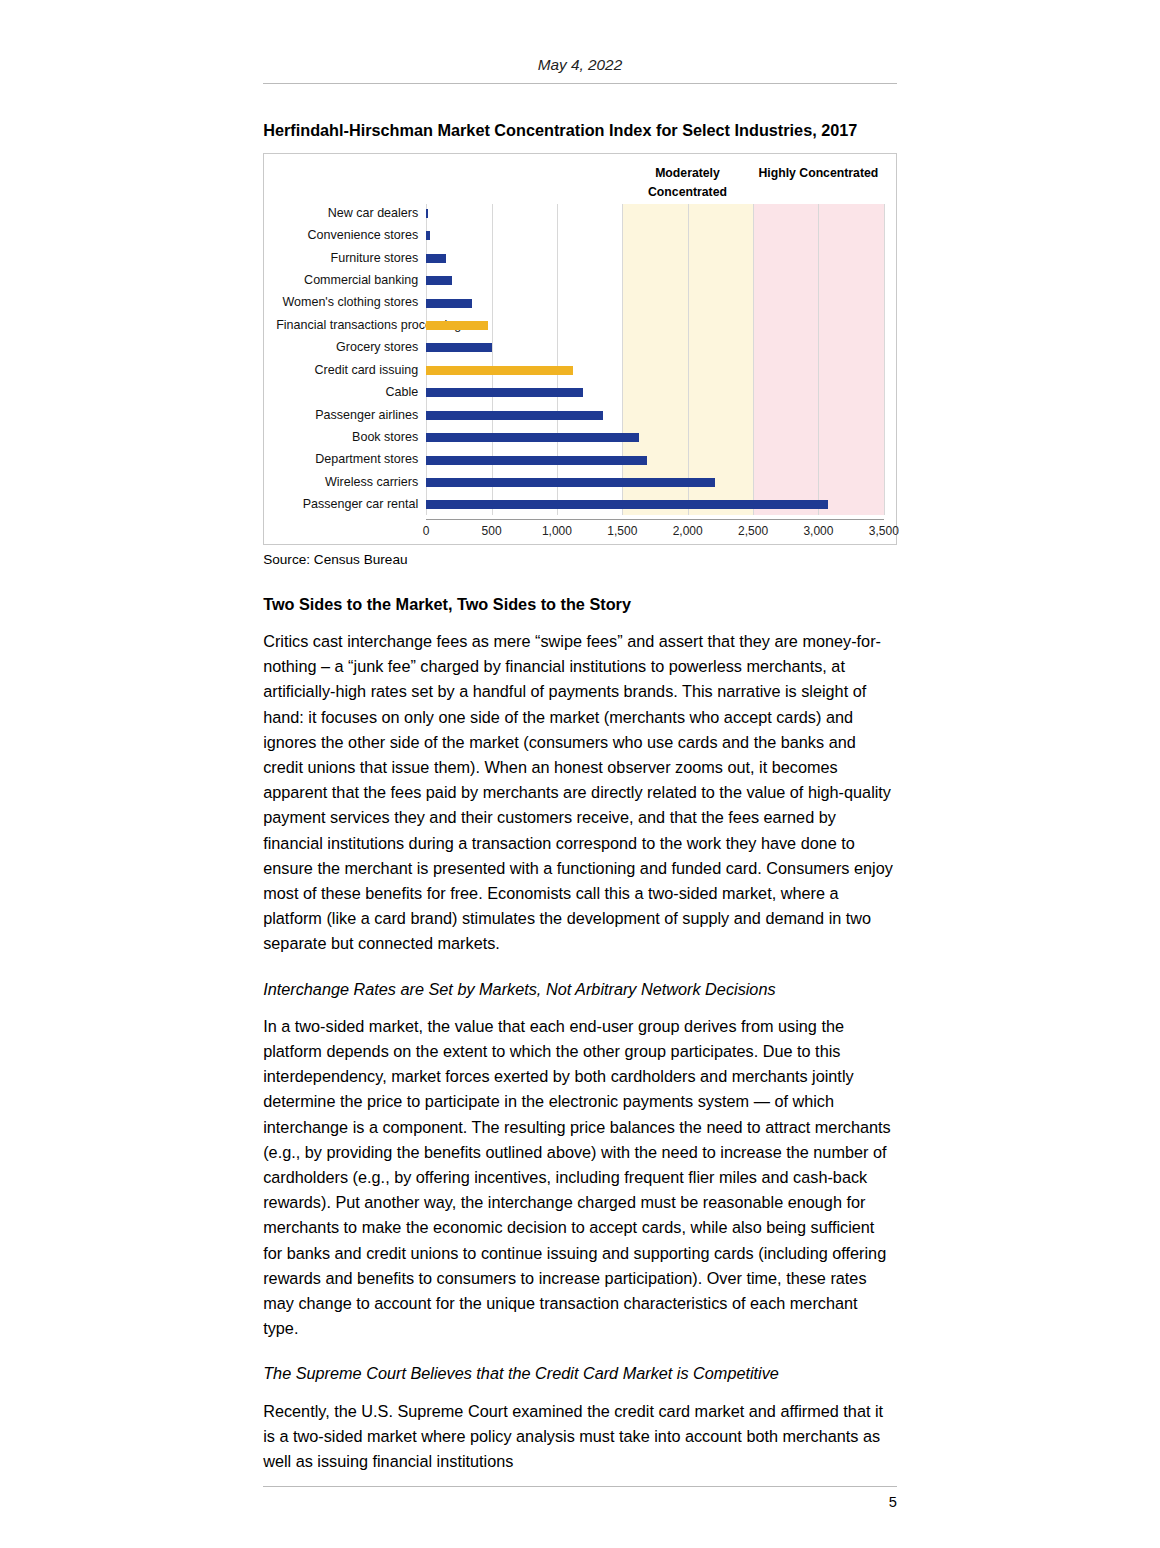May 4, 2022
Herfindahl-Hirschman Market Concentration Index for Select Industries, 2017
Moderately Concentrated Highly Concentrated
New car dealers
Convenience stores
Furniture stores
Commercial banking
Women's clothing stores
Financial transactions processing
Grocery stores
Credit card issuing
Cable
Passenger airlines
Book stores
Department stores
Wireless carriers
Passenger car rental
0 500 1,000 1,500 2,000 2,500 3,000 3,500
Source: Census Bureau
Two Sides to the Market, Two Sides to the Story
Critics cast interchange fees as mere “swipe fees” and assert that they are money-for-nothing – a “junk fee” charged by financial institutions to powerless merchants, at artificially-high rates set by a handful of payments brands. This narrative is sleight of hand: it focuses on only one side of the market (merchants who accept cards) and ignores the other side of the market (consumers who use cards and the banks and credit unions that issue them). When an honest observer zooms out, it becomes apparent that the fees paid by merchants are directly related to the value of high-quality payment services they and their customers receive, and that the fees earned by financial institutions during a transaction correspond to the work they have done to ensure the merchant is presented with a functioning and funded card. Consumers enjoy most of these benefits for free. Economists call this a two-sided market, where a platform (like a card brand) stimulates the development of supply and demand in two separate but connected markets.
Interchange Rates are Set by Markets, Not Arbitrary Network Decisions
In a two-sided market, the value that each end-user group derives from using the platform depends on the extent to which the other group participates. Due to this interdependency, market forces exerted by both cardholders and merchants jointly determine the price to participate in the electronic payments system — of which interchange is a component. The resulting price balances the need to attract merchants (e.g., by providing the benefits outlined above) with the need to increase the number of cardholders (e.g., by offering incentives, including frequent flier miles and cash-back rewards). Put another way, the interchange charged must be reasonable enough for merchants to make the economic decision to accept cards, while also being sufficient for banks and credit unions to continue issuing and supporting cards (including offering rewards and benefits to consumers to increase participation). Over time, these rates may change to account for the unique transaction characteristics of each merchant type.
The Supreme Court Believes that the Credit Card Market is Competitive
Recently, the U.S. Supreme Court examined the credit card market and affirmed that it is a two-sided market where policy analysis must take into account both merchants as well as issuing financial institutions
5